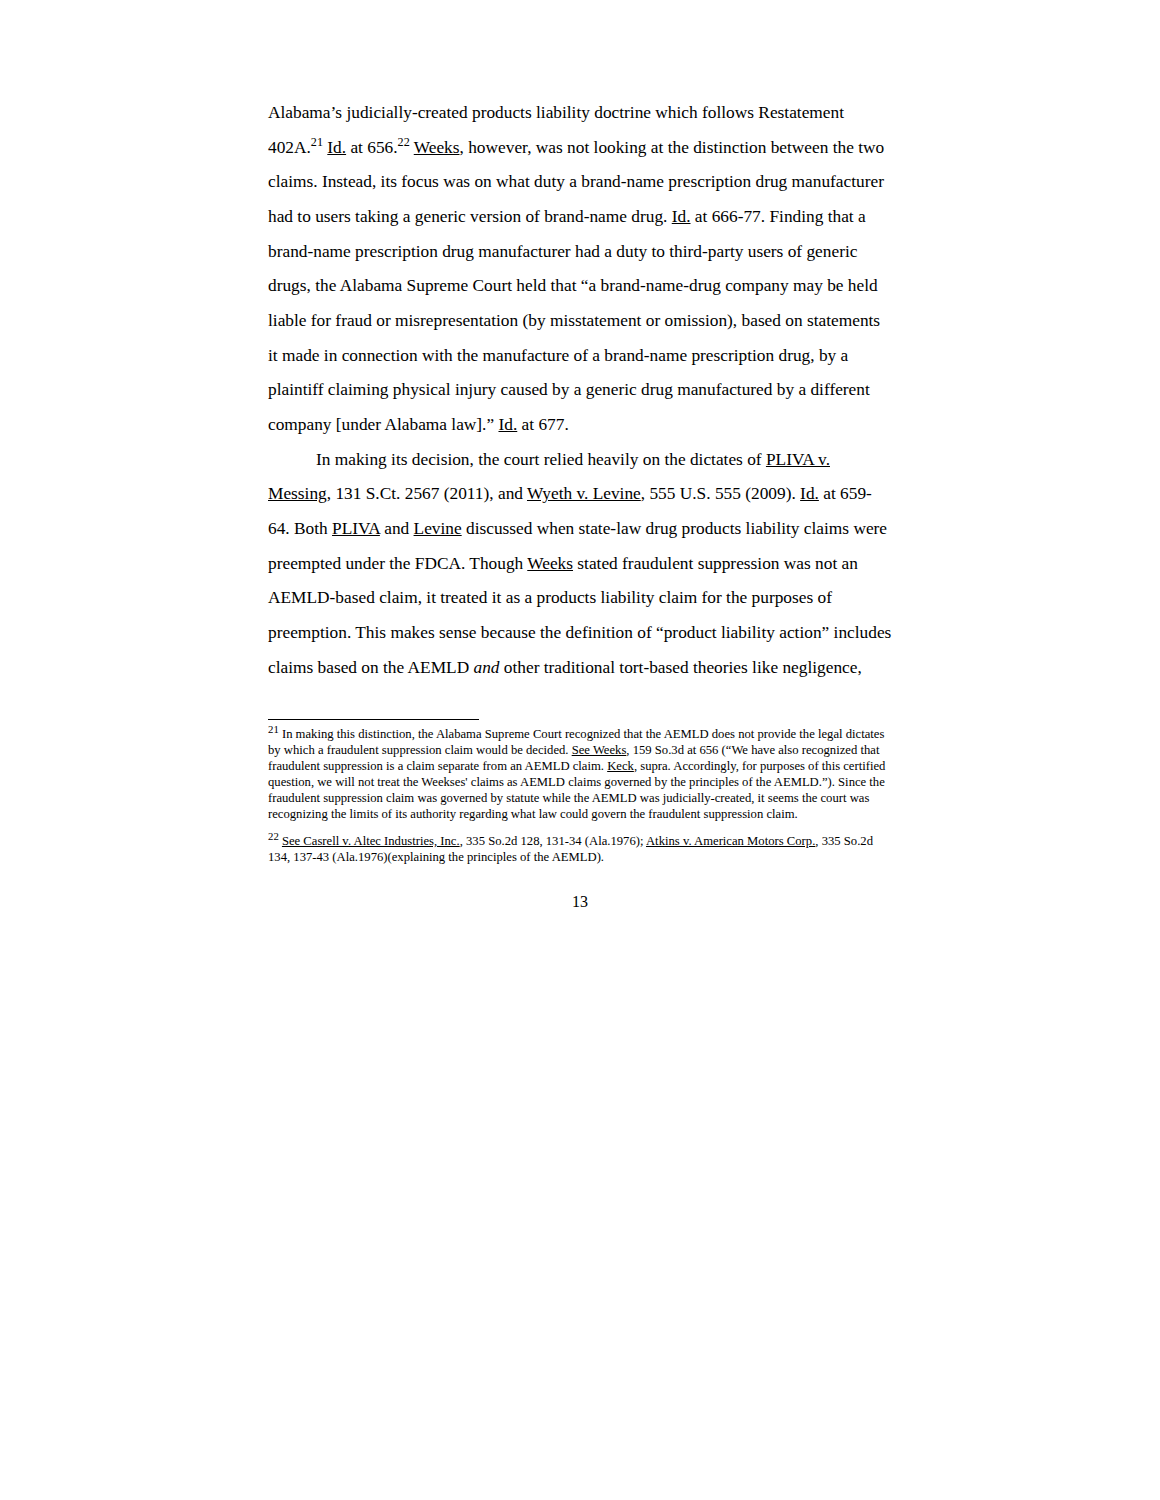Alabama’s judicially-created products liability doctrine which follows Restatement 402A.21 Id. at 656.22 Weeks, however, was not looking at the distinction between the two claims. Instead, its focus was on what duty a brand-name prescription drug manufacturer had to users taking a generic version of brand-name drug. Id. at 666-77. Finding that a brand-name prescription drug manufacturer had a duty to third-party users of generic drugs, the Alabama Supreme Court held that “a brand-name-drug company may be held liable for fraud or misrepresentation (by misstatement or omission), based on statements it made in connection with the manufacture of a brand-name prescription drug, by a plaintiff claiming physical injury caused by a generic drug manufactured by a different company [under Alabama law].” Id. at 677.
In making its decision, the court relied heavily on the dictates of PLIVA v. Messing, 131 S.Ct. 2567 (2011), and Wyeth v. Levine, 555 U.S. 555 (2009). Id. at 659-64. Both PLIVA and Levine discussed when state-law drug products liability claims were preempted under the FDCA. Though Weeks stated fraudulent suppression was not an AEMLD-based claim, it treated it as a products liability claim for the purposes of preemption. This makes sense because the definition of “product liability action” includes claims based on the AEMLD and other traditional tort-based theories like negligence,
21 In making this distinction, the Alabama Supreme Court recognized that the AEMLD does not provide the legal dictates by which a fraudulent suppression claim would be decided. See Weeks, 159 So.3d at 656 (“We have also recognized that fraudulent suppression is a claim separate from an AEMLD claim. Keck, supra. Accordingly, for purposes of this certified question, we will not treat the Weekses' claims as AEMLD claims governed by the principles of the AEMLD.”). Since the fraudulent suppression claim was governed by statute while the AEMLD was judicially-created, it seems the court was recognizing the limits of its authority regarding what law could govern the fraudulent suppression claim.
22 See Casrell v. Altec Industries, Inc., 335 So.2d 128, 131-34 (Ala.1976); Atkins v. American Motors Corp., 335 So.2d 134, 137-43 (Ala.1976)(explaining the principles of the AEMLD).
13